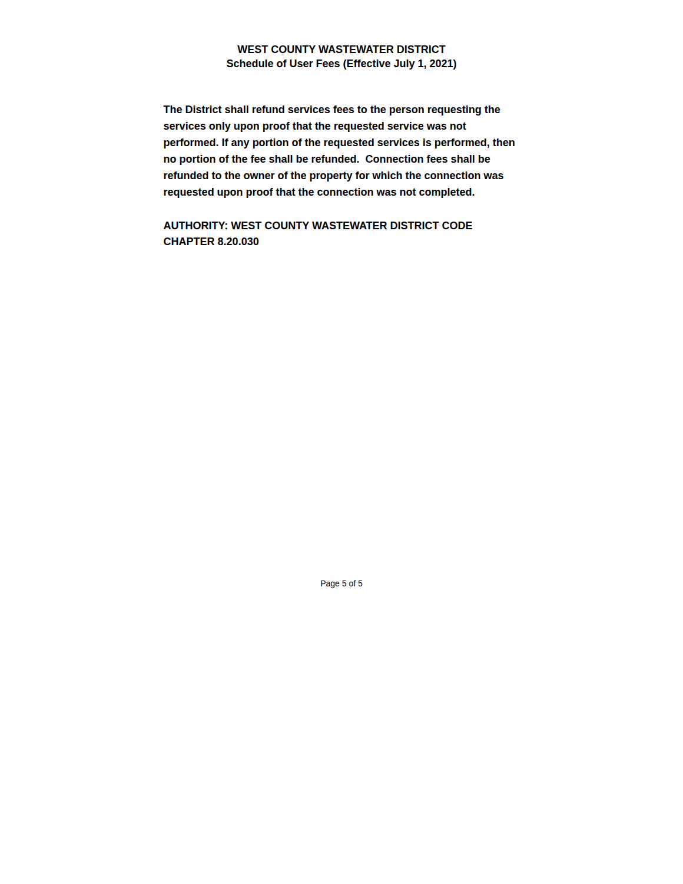WEST COUNTY WASTEWATER DISTRICT Schedule of User Fees (Effective July 1, 2021)
The District shall refund services fees to the person requesting the services only upon proof that the requested service was not performed. If any portion of the requested services is performed, then no portion of the fee shall be refunded. Connection fees shall be refunded to the owner of the property for which the connection was requested upon proof that the connection was not completed.
AUTHORITY: WEST COUNTY WASTEWATER DISTRICT CODE CHAPTER 8.20.030
Page 5 of 5